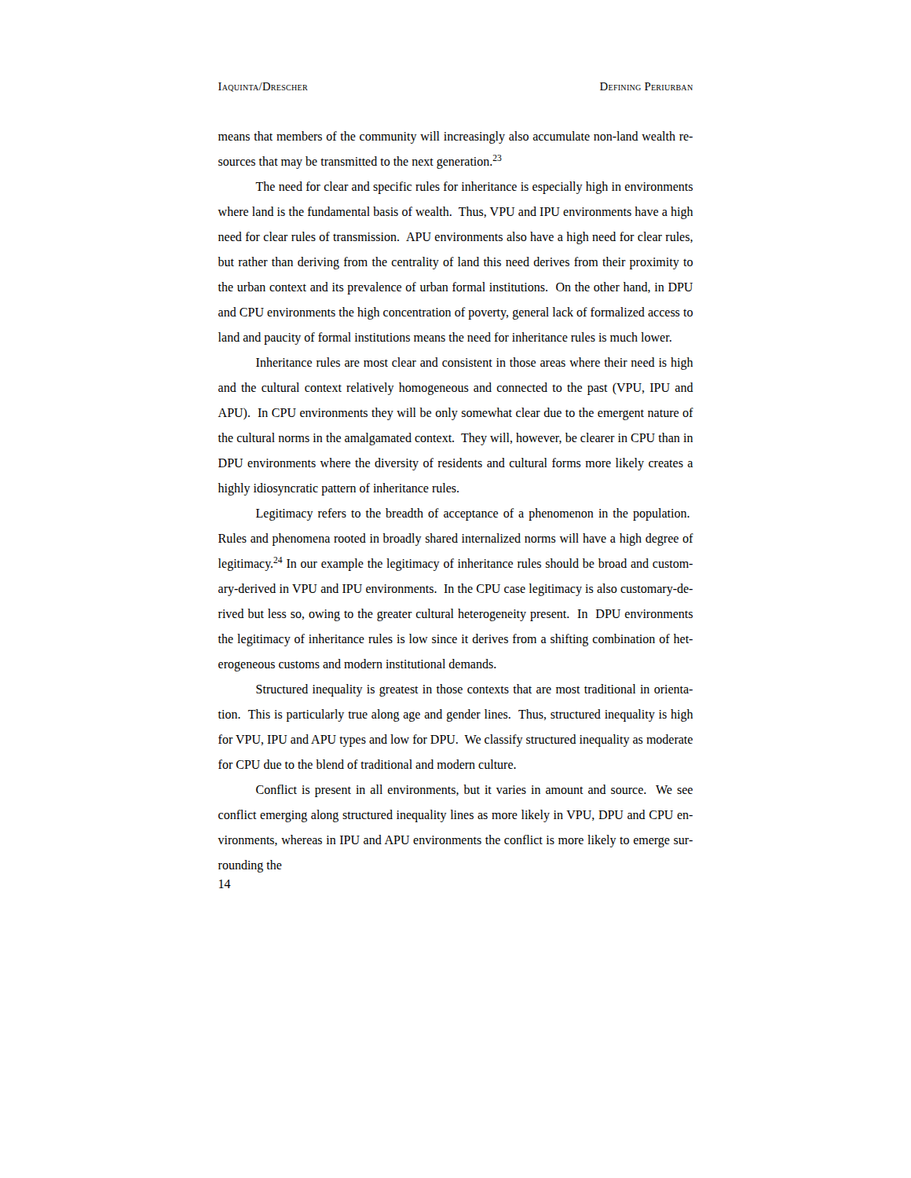Iaquinta/Drescher Defining Periurban
means that members of the community will increasingly also accumulate non-land wealth resources that may be transmitted to the next generation.23
The need for clear and specific rules for inheritance is especially high in environments where land is the fundamental basis of wealth. Thus, VPU and IPU environments have a high need for clear rules of transmission. APU environments also have a high need for clear rules, but rather than deriving from the centrality of land this need derives from their proximity to the urban context and its prevalence of urban formal institutions. On the other hand, in DPU and CPU environments the high concentration of poverty, general lack of formalized access to land and paucity of formal institutions means the need for inheritance rules is much lower.
Inheritance rules are most clear and consistent in those areas where their need is high and the cultural context relatively homogeneous and connected to the past (VPU, IPU and APU). In CPU environments they will be only somewhat clear due to the emergent nature of the cultural norms in the amalgamated context. They will, however, be clearer in CPU than in DPU environments where the diversity of residents and cultural forms more likely creates a highly idiosyncratic pattern of inheritance rules.
Legitimacy refers to the breadth of acceptance of a phenomenon in the population. Rules and phenomena rooted in broadly shared internalized norms will have a high degree of legitimacy.24 In our example the legitimacy of inheritance rules should be broad and customary-derived in VPU and IPU environments. In the CPU case legitimacy is also customary-derived but less so, owing to the greater cultural heterogeneity present. In DPU environments the legitimacy of inheritance rules is low since it derives from a shifting combination of heterogeneous customs and modern institutional demands.
Structured inequality is greatest in those contexts that are most traditional in orientation. This is particularly true along age and gender lines. Thus, structured inequality is high for VPU, IPU and APU types and low for DPU. We classify structured inequality as moderate for CPU due to the blend of traditional and modern culture.
Conflict is present in all environments, but it varies in amount and source. We see conflict emerging along structured inequality lines as more likely in VPU, DPU and CPU environments, whereas in IPU and APU environments the conflict is more likely to emerge surrounding the
14